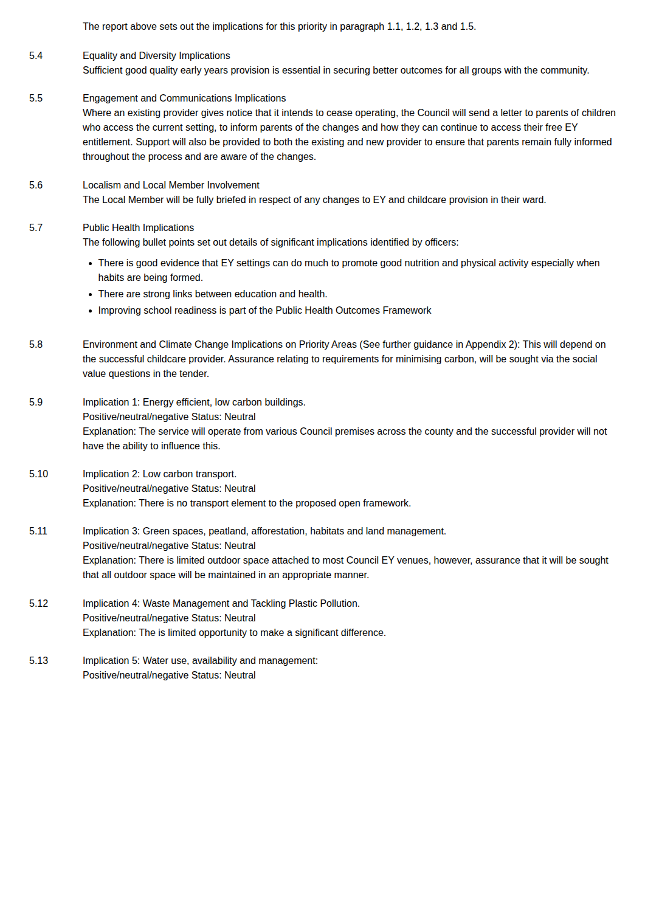The report above sets out the implications for this priority in paragraph 1.1, 1.2, 1.3 and 1.5.
5.4
Equality and Diversity Implications Sufficient good quality early years provision is essential in securing better outcomes for all groups with the community.
5.5
Engagement and Communications Implications Where an existing provider gives notice that it intends to cease operating, the Council will send a letter to parents of children who access the current setting, to inform parents of the changes and how they can continue to access their free EY entitlement. Support will also be provided to both the existing and new provider to ensure that parents remain fully informed throughout the process and are aware of the changes.
5.6
Localism and Local Member Involvement The Local Member will be fully briefed in respect of any changes to EY and childcare provision in their ward.
5.7
Public Health Implications The following bullet points set out details of significant implications identified by officers:
There is good evidence that EY settings can do much to promote good nutrition and physical activity especially when habits are being formed.
There are strong links between education and health.
Improving school readiness is part of the Public Health Outcomes Framework
5.8
Environment and Climate Change Implications on Priority Areas (See further guidance in Appendix 2): This will depend on the successful childcare provider. Assurance relating to requirements for minimising carbon, will be sought via the social value questions in the tender.
5.9
Implication 1: Energy efficient, low carbon buildings.
Positive/neutral/negative Status: Neutral
Explanation: The service will operate from various Council premises across the county and the successful provider will not have the ability to influence this.
5.10
Implication 2: Low carbon transport.
Positive/neutral/negative Status: Neutral
Explanation: There is no transport element to the proposed open framework.
5.11
Implication 3: Green spaces, peatland, afforestation, habitats and land management.
Positive/neutral/negative Status: Neutral
Explanation: There is limited outdoor space attached to most Council EY venues, however, assurance that it will be sought that all outdoor space will be maintained in an appropriate manner.
5.12
Implication 4: Waste Management and Tackling Plastic Pollution.
Positive/neutral/negative Status: Neutral
Explanation: The is limited opportunity to make a significant difference.
5.13
Implication 5: Water use, availability and management:
Positive/neutral/negative Status: Neutral